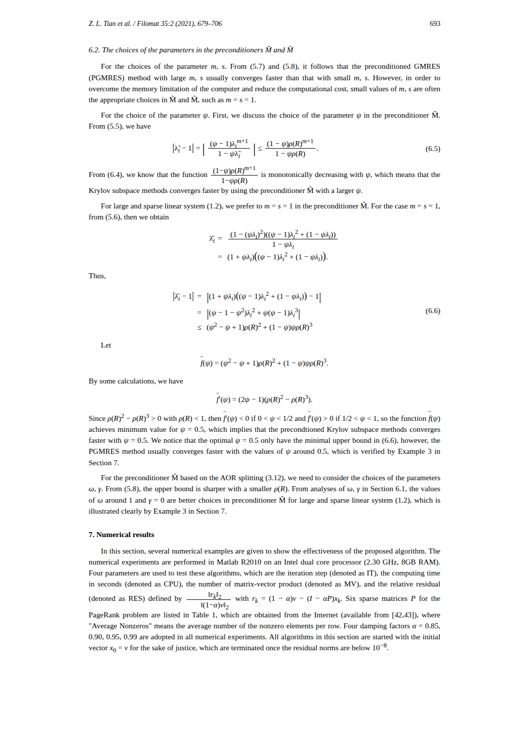Z. L. Tian et al. / Filomat 35:2 (2021), 679–706 693
6.2. The choices of the parameters in the preconditioners M̃ and M̂
For the choices of the parameter m, s. From (5.7) and (5.8), it follows that the preconditioned GMRES (PGMRES) method with large m, s usually converges faster than that with small m, s. However, in order to overcome the memory limitation of the computer and reduce the computational cost, small values of m, s are often the appropriate choices in M̃ and M̂, such as m = s = 1.
For the choice of the parameter ψ. First, we discuss the choice of the parameter ψ in the preconditioner M̃. From (5.5), we have
|λ̃i − 1| = | (ψ − 1)λim+11 − ψλ̃i | ≤ (1 − ψ)ρ(R)m+11 − ψρ(R).
(6.5)
From (6.4), we know that the function (1−ψ)ρ(R)m+11−ψρ(R) is monotonically decreasing with ψ, which means that the Krylov subspace methods converges faster by using the preconditioner M̃ with a larger ψ.
For large and sparse linear system (1.2), we prefer to m = s = 1 in the preconditioner M̃. For the case m = s = 1, from (5.6), then we obtain
λ̂i= (1 − (ψλi)2)((ψ − 1)λi2 + (1 − ψλi)) 1 − ψλi = (1 + ψλi)((ψ − 1)λi2 + (1 − ψλi)).
Thus,
|λ̂i − 1|= |(1 + ψλi)((ψ − 1)λi2 + (1 − ψλi)) − 1| = |(ψ − 1 − ψ2)λi2 + ψ(ψ − 1)λi3| ≤ (ψ2 − ψ + 1)ρ(R)2 + (1 − ψ)ψρ(R)3
(6.6)
Let
f(ψ) = (ψ2 − ψ + 1)ρ(R)2 + (1 − ψ)ψρ(R)3.
By some calculations, we have
f′(ψ) = (2ψ − 1)(ρ(R)2 − ρ(R)3).
Since ρ(R)2 − ρ(R)3 > 0 with ρ(R) < 1, then f′(ψ) < 0 if 0 < ψ < 1/2 and f′(ψ) > 0 if 1/2 < ψ < 1, so the function f(ψ) achieves minimum value for ψ = 0.5, which implies that the precondtioned Krylov subspace methods converges faster with ψ = 0.5. We notice that the optimal ψ = 0.5 only have the minimal upper bound in (6.6), however, the PGMRES method usually converges faster with the values of ψ around 0.5, which is verified by Example 3 in Section 7.
For the preconditioner M̂ based on the AOR splitting (3.12), we need to consider the choices of the parameters ω, γ. From (5.8), the upper bound is sharper with a smaller ρ(R). From analyses of ω, γ in Section 6.1, the values of ω around 1 and γ = 0 are better choices in preconditioner M̂ for large and sparse linear system (1.2), which is illustrated clearly by Example 3 in Section 7.
7. Numerical results
In this section, several numerical examples are given to show the effectiveness of the proposed algorithm. The numerical experiments are performed in Matlab R2010 on an Intel dual core processor (2.30 GHz, 8GB RAM). Four parameters are used to test these algorithms, which are the iteration step (denoted as IT), the computing time in seconds (denoted as CPU), the number of matrix-vector product (denoted as MV), and the relative residual (denoted as RES) defined by ‖rk‖2‖(1−α)v‖2 with rk = (1 − α)v − (I − αP)xk. Six sparse matrices P for the PageRank problem are listed in Table 1, which are obtained from the Internet (available from [42,43]), where "Average Nonzeros" means the average number of the nonzero elements per row. Four damping factors α = 0.85, 0.90, 0.95, 0.99 are adopted in all numerical experiments. All algorithms in this section are started with the initial vector x0 = v for the sake of justice, which are terminated once the residual norms are below 10−8.